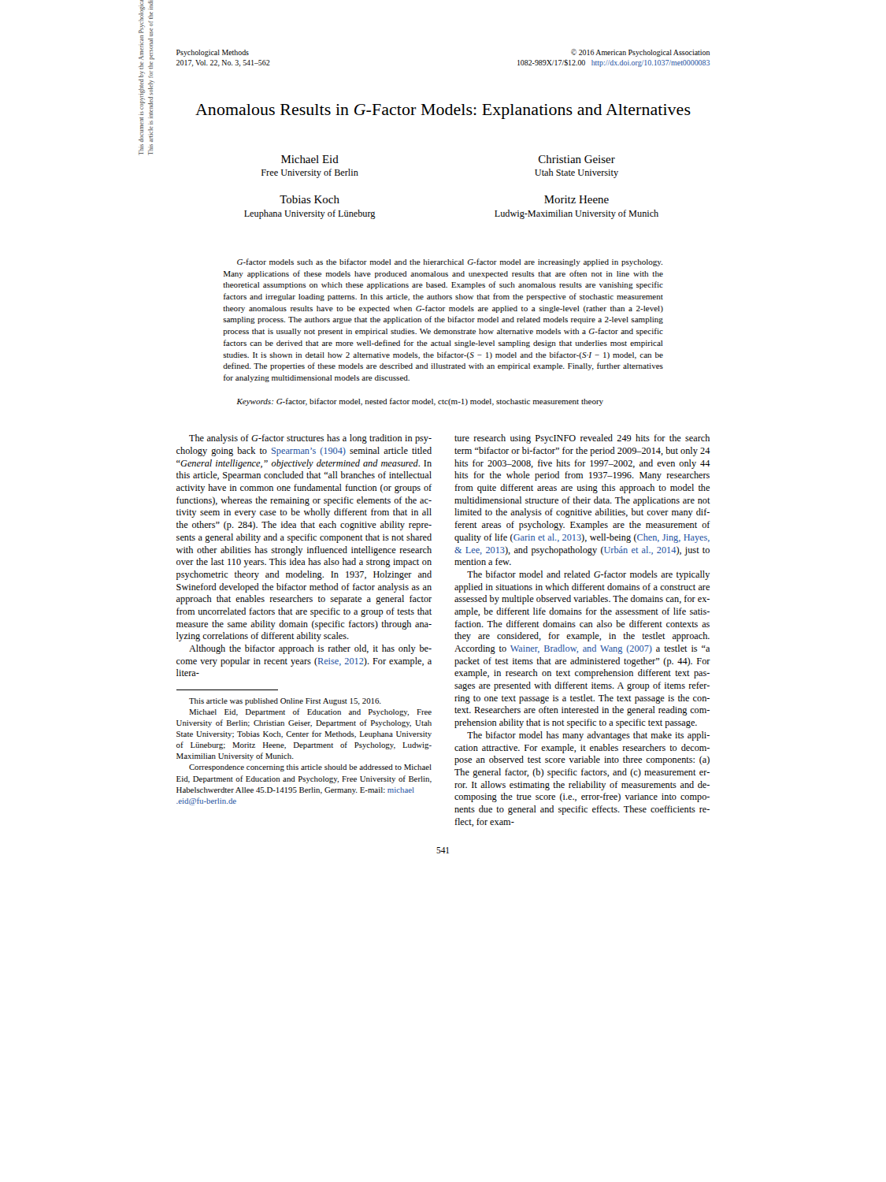This document is copyrighted by the American Psychological Association or one of its allied publishers. This article is intended solely for the personal use of the individual user and is not to be disseminated broadly.
Psychological Methods
2017, Vol. 22, No. 3, 541–562
© 2016 American Psychological Association
1082-989X/17/$12.00 http://dx.doi.org/10.1037/met0000083
Anomalous Results in G-Factor Models: Explanations and Alternatives
| Michael Eid Free University of Berlin | Christian Geiser Utah State University |
| Tobias Koch Leuphana University of Lüneburg | Moritz Heene Ludwig-Maximilian University of Munich |
G-factor models such as the bifactor model and the hierarchical G-factor model are increasingly applied in psychology. Many applications of these models have produced anomalous and unexpected results that are often not in line with the theoretical assumptions on which these applications are based. Examples of such anomalous results are vanishing specific factors and irregular loading patterns. In this article, the authors show that from the perspective of stochastic measurement theory anomalous results have to be expected when G-factor models are applied to a single-level (rather than a 2-level) sampling process. The authors argue that the application of the bifactor model and related models require a 2-level sampling process that is usually not present in empirical studies. We demonstrate how alternative models with a G-factor and specific factors can be derived that are more well-defined for the actual single-level sampling design that underlies most empirical studies. It is shown in detail how 2 alternative models, the bifactor-(S − 1) model and the bifactor-(S·I − 1) model, can be defined. The properties of these models are described and illustrated with an empirical example. Finally, further alternatives for analyzing multidimensional models are discussed.
Keywords: G-factor, bifactor model, nested factor model, ctc(m-1) model, stochastic measurement theory
The analysis of G-factor structures has a long tradition in psychology going back to Spearman’s (1904) seminal article titled “General intelligence,” objectively determined and measured. In this article, Spearman concluded that “all branches of intellectual activity have in common one fundamental function (or groups of functions), whereas the remaining or specific elements of the activity seem in every case to be wholly different from that in all the others” (p. 284). The idea that each cognitive ability represents a general ability and a specific component that is not shared with other abilities has strongly influenced intelligence research over the last 110 years. This idea has also had a strong impact on psychometric theory and modeling. In 1937, Holzinger and Swineford developed the bifactor method of factor analysis as an approach that enables researchers to separate a general factor from uncorrelated factors that are specific to a group of tests that measure the same ability domain (specific factors) through analyzing correlations of different ability scales.
Although the bifactor approach is rather old, it has only become very popular in recent years (Reise, 2012). For example, a litera-
This article was published Online First August 15, 2016.
Michael Eid, Department of Education and Psychology, Free University of Berlin; Christian Geiser, Department of Psychology, Utah State University; Tobias Koch, Center for Methods, Leuphana University of Lüneburg; Moritz Heene, Department of Psychology, Ludwig-Maximilian University of Munich.
Correspondence concerning this article should be addressed to Michael Eid, Department of Education and Psychology, Free University of Berlin, Habelschwerdter Allee 45.D-14195 Berlin, Germany. E-mail: michael
.eid@fu-berlin.de
ture research using PsycINFO revealed 249 hits for the search term “bifactor or bi-factor” for the period 2009–2014, but only 24 hits for 2003–2008, five hits for 1997–2002, and even only 44 hits for the whole period from 1937–1996. Many researchers from quite different areas are using this approach to model the multidimensional structure of their data. The applications are not limited to the analysis of cognitive abilities, but cover many different areas of psychology. Examples are the measurement of quality of life (Garin et al., 2013), well-being (Chen, Jing, Hayes, & Lee, 2013), and psychopathology (Urbán et al., 2014), just to mention a few.
The bifactor model and related G-factor models are typically applied in situations in which different domains of a construct are assessed by multiple observed variables. The domains can, for example, be different life domains for the assessment of life satisfaction. The different domains can also be different contexts as they are considered, for example, in the testlet approach. According to Wainer, Bradlow, and Wang (2007) a testlet is “a packet of test items that are administered together” (p. 44). For example, in research on text comprehension different text passages are presented with different items. A group of items referring to one text passage is a testlet. The text passage is the context. Researchers are often interested in the general reading comprehension ability that is not specific to a specific text passage.
The bifactor model has many advantages that make its application attractive. For example, it enables researchers to decompose an observed test score variable into three components: (a) The general factor, (b) specific factors, and (c) measurement error. It allows estimating the reliability of measurements and decomposing the true score (i.e., error-free) variance into components due to general and specific effects. These coefficients reflect, for exam-
541